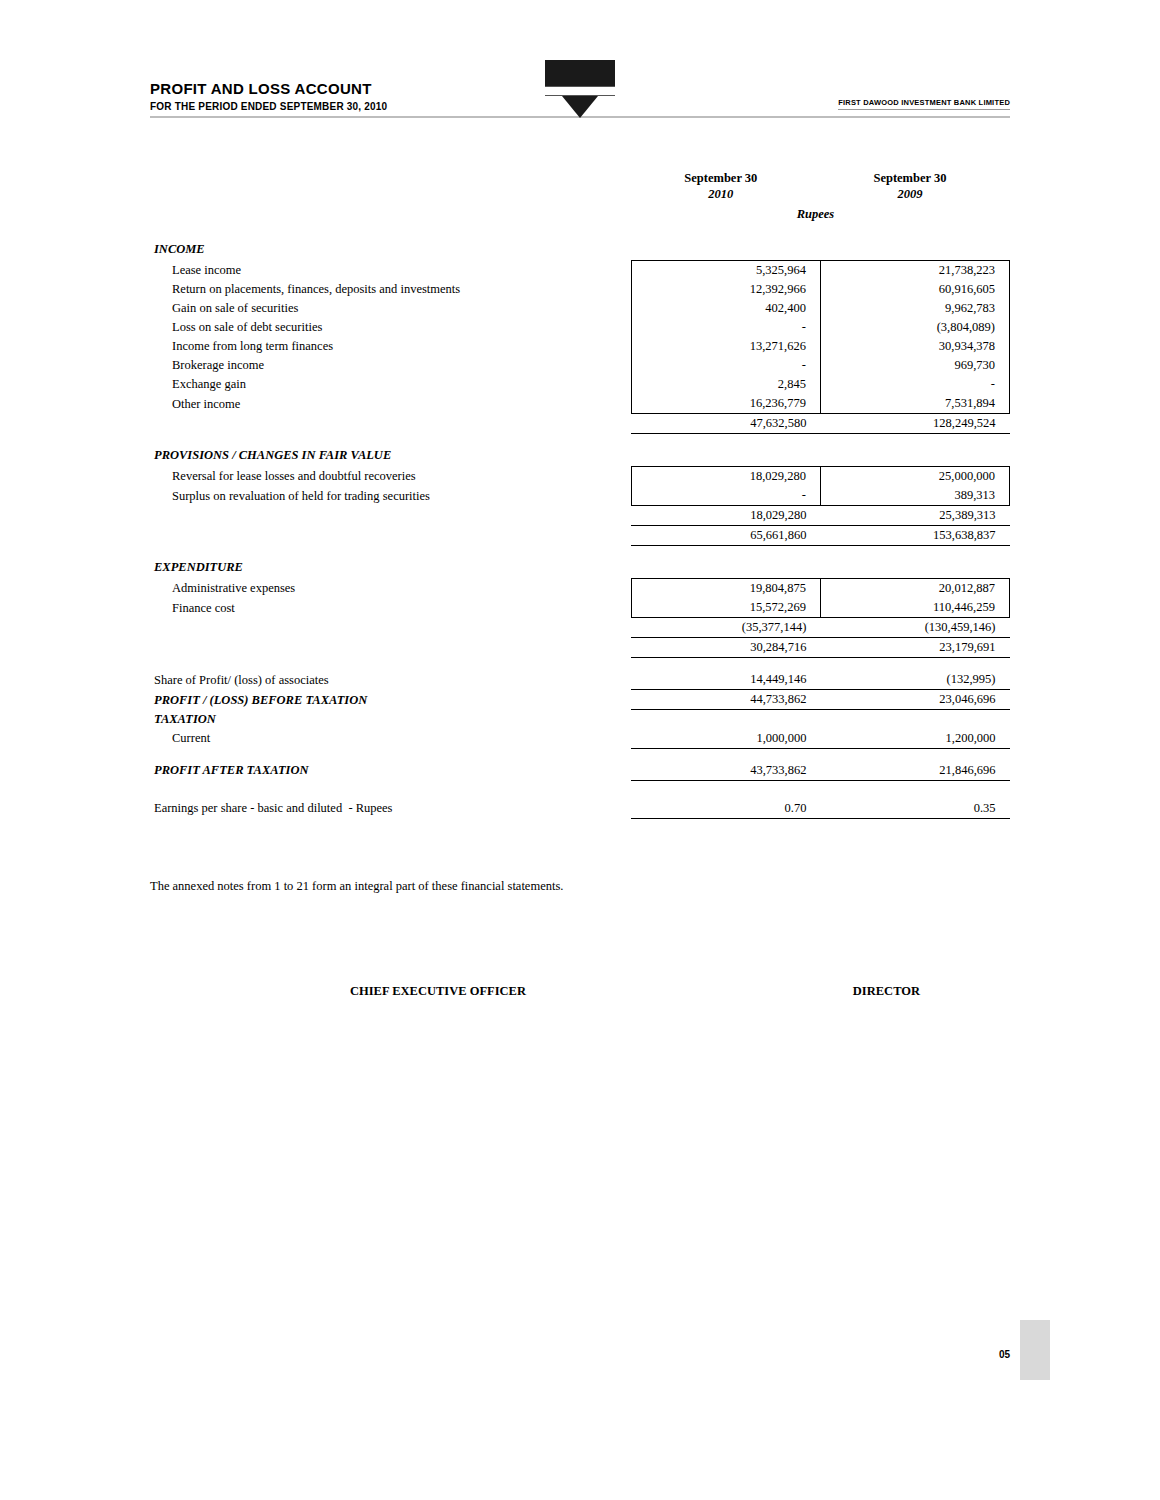PROFIT AND LOSS ACCOUNT
FOR THE PERIOD ENDED SEPTEMBER 30, 2010
FIRST DAWOOD INVESTMENT BANK LIMITED
| | September 30 2010 | September 30 2009 |
| | Rupees |
| INCOME | | |
| Lease income | 5,325,964 | 21,738,223 |
| Return on placements, finances, deposits and investments | 12,392,966 | 60,916,605 |
| Gain on sale of securities | 402,400 | 9,962,783 |
| Loss on sale of debt securities | - | (3,804,089) |
| Income from long term finances | 13,271,626 | 30,934,378 |
| Brokerage income | - | 969,730 |
| Exchange gain | 2,845 | - |
| Other income | 16,236,779 | 7,531,894 |
| | 47,632,580 | 128,249,524 |
| PROVISIONS / CHANGES IN FAIR VALUE | | |
| Reversal for lease losses and doubtful recoveries | 18,029,280 | 25,000,000 |
| Surplus on revaluation of held for trading securities | - | 389,313 |
| | 18,029,280 | 25,389,313 |
| | 65,661,860 | 153,638,837 |
| EXPENDITURE | | |
| Administrative expenses | 19,804,875 | 20,012,887 |
| Finance cost | 15,572,269 | 110,446,259 |
| | (35,377,144) | (130,459,146) |
| | 30,284,716 | 23,179,691 |
| Share of Profit/ (loss) of associates | 14,449,146 | (132,995) |
| PROFIT / (LOSS) BEFORE TAXATION | 44,733,862 | 23,046,696 |
| TAXATION | | |
| Current | 1,000,000 | 1,200,000 |
| PROFIT AFTER TAXATION | 43,733,862 | 21,846,696 |
| Earnings per share - basic and diluted - Rupees | 0.70 | 0.35 |
The annexed notes from 1 to 21 form an integral part of these financial statements.
CHIEF EXECUTIVE OFFICER
DIRECTOR
05